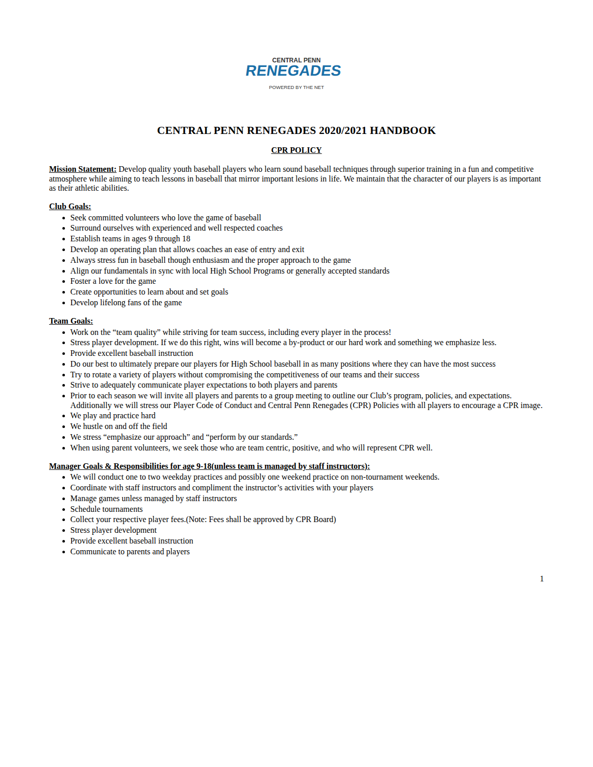CENTRAL PENN RENEGADES 2020/2021 HANDBOOK
CPR POLICY
Mission Statement: Develop quality youth baseball players who learn sound baseball techniques through superior training in a fun and competitive atmosphere while aiming to teach lessons in baseball that mirror important lesions in life. We maintain that the character of our players is as important as their athletic abilities.
Club Goals:
Seek committed volunteers who love the game of baseball
Surround ourselves with experienced and well respected coaches
Establish teams in ages 9 through 18
Develop an operating plan that allows coaches an ease of entry and exit
Always stress fun in baseball though enthusiasm and the proper approach to the game
Align our fundamentals in sync with local High School Programs or generally accepted standards
Foster a love for the game
Create opportunities to learn about and set goals
Develop lifelong fans of the game
Team Goals:
Work on the “team quality” while striving for team success, including every player in the process!
Stress player development. If we do this right, wins will become a by-product or our hard work and something we emphasize less.
Provide excellent baseball instruction
Do our best to ultimately prepare our players for High School baseball in as many positions where they can have the most success
Try to rotate a variety of players without compromising the competitiveness of our teams and their success
Strive to adequately communicate player expectations to both players and parents
Prior to each season we will invite all players and parents to a group meeting to outline our Club’s program, policies, and expectations. Additionally we will stress our Player Code of Conduct and Central Penn Renegades (CPR) Policies with all players to encourage a CPR image.
We play and practice hard
We hustle on and off the field
We stress “emphasize our approach” and “perform by our standards.”
When using parent volunteers, we seek those who are team centric, positive, and who will represent CPR well.
Manager Goals & Responsibilities for age 9-18(unless team is managed by staff instructors):
We will conduct one to two weekday practices and possibly one weekend practice on non-tournament weekends.
Coordinate with staff instructors and compliment the instructor’s activities with your players
Manage games unless managed by staff instructors
Schedule tournaments
Collect your respective player fees.(Note: Fees shall be approved by CPR Board)
Stress player development
Provide excellent baseball instruction
Communicate to parents and players
1